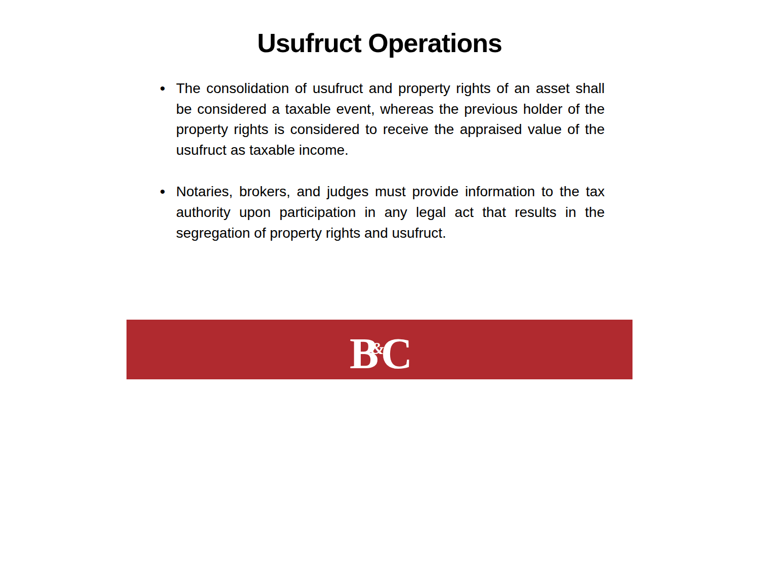Usufruct Operations
The consolidation of usufruct and property rights of an asset shall be considered a taxable event, whereas the previous holder of the property rights is considered to receive the appraised value of the usufruct as taxable income.
Notaries, brokers, and judges must provide information to the tax authority upon participation in any legal act that results in the segregation of property rights and usufruct.
B&C